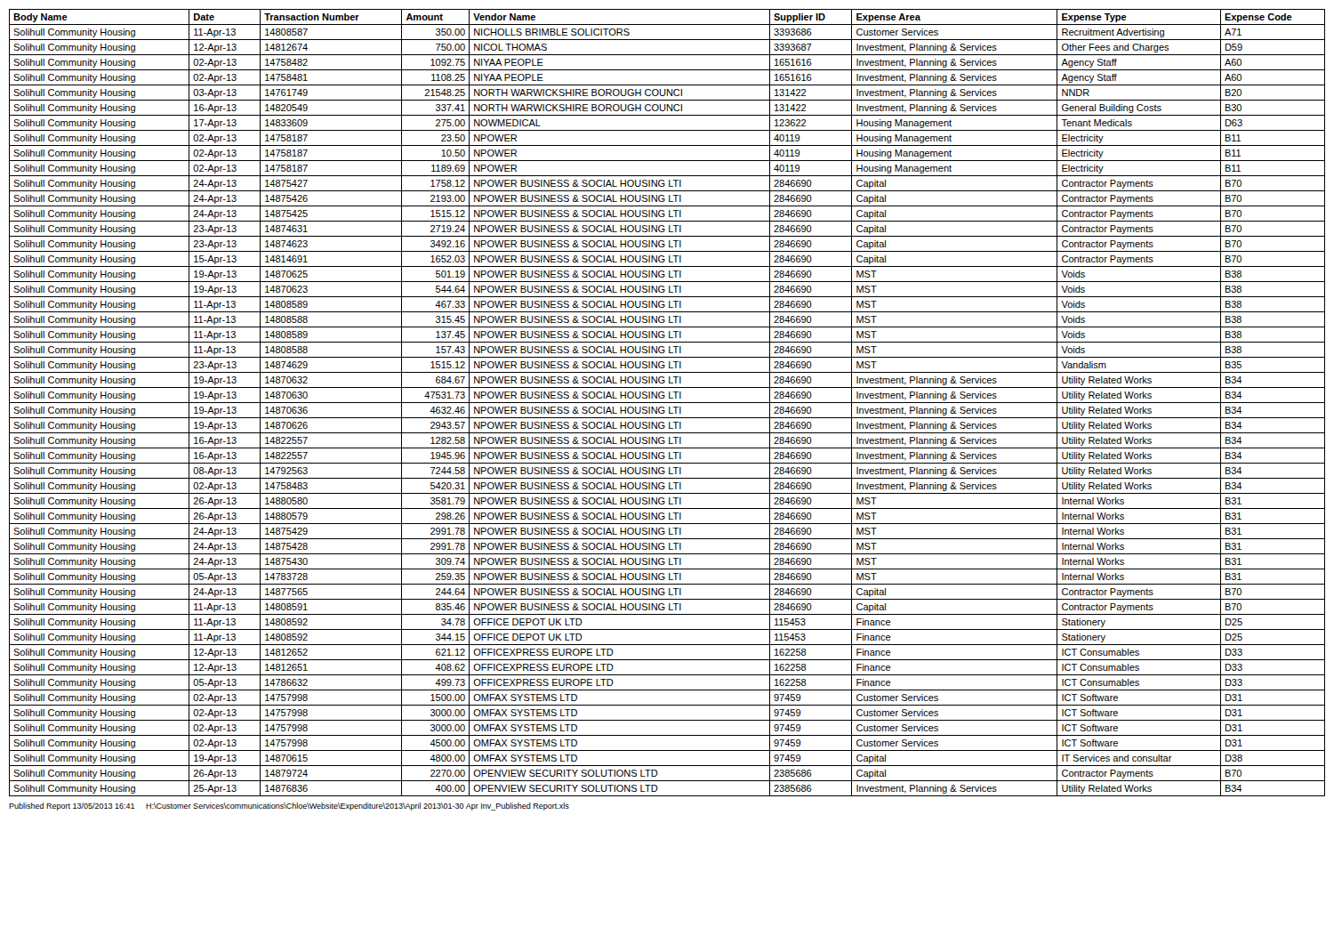Published Report 13/05/2013 16:41 H:\Customer Services\communications\Chloe\Website\Expenditure\2013\April 2013\01-30 Apr Inv_Published Report.xls
| Body Name | Date | Transaction Number | Amount | Vendor Name | Supplier ID | Expense Area | Expense Type | Expense Code |
| --- | --- | --- | --- | --- | --- | --- | --- | --- |
| Solihull Community Housing | 11-Apr-13 | 14808587 | 350.00 | NICHOLLS BRIMBLE SOLICITORS | 3393686 | Customer Services | Recruitment Advertising | A71 |
| Solihull Community Housing | 12-Apr-13 | 14812674 | 750.00 | NICOL THOMAS | 3393687 | Investment, Planning & Services | Other Fees and Charges | D59 |
| Solihull Community Housing | 02-Apr-13 | 14758482 | 1092.75 | NIYAA PEOPLE | 1651616 | Investment, Planning & Services | Agency Staff | A60 |
| Solihull Community Housing | 02-Apr-13 | 14758481 | 1108.25 | NIYAA PEOPLE | 1651616 | Investment, Planning & Services | Agency Staff | A60 |
| Solihull Community Housing | 03-Apr-13 | 14761749 | 21548.25 | NORTH WARWICKSHIRE BOROUGH COUNCI | 131422 | Investment, Planning & Services | NNDR | B20 |
| Solihull Community Housing | 16-Apr-13 | 14820549 | 337.41 | NORTH WARWICKSHIRE BOROUGH COUNCI | 131422 | Investment, Planning & Services | General Building Costs | B30 |
| Solihull Community Housing | 17-Apr-13 | 14833609 | 275.00 | NOWMEDICAL | 123622 | Housing Management | Tenant Medicals | D63 |
| Solihull Community Housing | 02-Apr-13 | 14758187 | 23.50 | NPOWER | 40119 | Housing Management | Electricity | B11 |
| Solihull Community Housing | 02-Apr-13 | 14758187 | 10.50 | NPOWER | 40119 | Housing Management | Electricity | B11 |
| Solihull Community Housing | 02-Apr-13 | 14758187 | 1189.69 | NPOWER | 40119 | Housing Management | Electricity | B11 |
| Solihull Community Housing | 24-Apr-13 | 14875427 | 1758.12 | NPOWER BUSINESS & SOCIAL HOUSING LTI | 2846690 | Capital | Contractor Payments | B70 |
| Solihull Community Housing | 24-Apr-13 | 14875426 | 2193.00 | NPOWER BUSINESS & SOCIAL HOUSING LTI | 2846690 | Capital | Contractor Payments | B70 |
| Solihull Community Housing | 24-Apr-13 | 14875425 | 1515.12 | NPOWER BUSINESS & SOCIAL HOUSING LTI | 2846690 | Capital | Contractor Payments | B70 |
| Solihull Community Housing | 23-Apr-13 | 14874631 | 2719.24 | NPOWER BUSINESS & SOCIAL HOUSING LTI | 2846690 | Capital | Contractor Payments | B70 |
| Solihull Community Housing | 23-Apr-13 | 14874623 | 3492.16 | NPOWER BUSINESS & SOCIAL HOUSING LTI | 2846690 | Capital | Contractor Payments | B70 |
| Solihull Community Housing | 15-Apr-13 | 14814691 | 1652.03 | NPOWER BUSINESS & SOCIAL HOUSING LTI | 2846690 | Capital | Contractor Payments | B70 |
| Solihull Community Housing | 19-Apr-13 | 14870625 | 501.19 | NPOWER BUSINESS & SOCIAL HOUSING LTI | 2846690 | MST | Voids | B38 |
| Solihull Community Housing | 19-Apr-13 | 14870623 | 544.64 | NPOWER BUSINESS & SOCIAL HOUSING LTI | 2846690 | MST | Voids | B38 |
| Solihull Community Housing | 11-Apr-13 | 14808589 | 467.33 | NPOWER BUSINESS & SOCIAL HOUSING LTI | 2846690 | MST | Voids | B38 |
| Solihull Community Housing | 11-Apr-13 | 14808588 | 315.45 | NPOWER BUSINESS & SOCIAL HOUSING LTI | 2846690 | MST | Voids | B38 |
| Solihull Community Housing | 11-Apr-13 | 14808589 | 137.45 | NPOWER BUSINESS & SOCIAL HOUSING LTI | 2846690 | MST | Voids | B38 |
| Solihull Community Housing | 11-Apr-13 | 14808588 | 157.43 | NPOWER BUSINESS & SOCIAL HOUSING LTI | 2846690 | MST | Voids | B38 |
| Solihull Community Housing | 23-Apr-13 | 14874629 | 1515.12 | NPOWER BUSINESS & SOCIAL HOUSING LTI | 2846690 | MST | Vandalism | B35 |
| Solihull Community Housing | 19-Apr-13 | 14870632 | 684.67 | NPOWER BUSINESS & SOCIAL HOUSING LTI | 2846690 | Investment, Planning & Services | Utility Related Works | B34 |
| Solihull Community Housing | 19-Apr-13 | 14870630 | 47531.73 | NPOWER BUSINESS & SOCIAL HOUSING LTI | 2846690 | Investment, Planning & Services | Utility Related Works | B34 |
| Solihull Community Housing | 19-Apr-13 | 14870636 | 4632.46 | NPOWER BUSINESS & SOCIAL HOUSING LTI | 2846690 | Investment, Planning & Services | Utility Related Works | B34 |
| Solihull Community Housing | 19-Apr-13 | 14870626 | 2943.57 | NPOWER BUSINESS & SOCIAL HOUSING LTI | 2846690 | Investment, Planning & Services | Utility Related Works | B34 |
| Solihull Community Housing | 16-Apr-13 | 14822557 | 1282.58 | NPOWER BUSINESS & SOCIAL HOUSING LTI | 2846690 | Investment, Planning & Services | Utility Related Works | B34 |
| Solihull Community Housing | 16-Apr-13 | 14822557 | 1945.96 | NPOWER BUSINESS & SOCIAL HOUSING LTI | 2846690 | Investment, Planning & Services | Utility Related Works | B34 |
| Solihull Community Housing | 08-Apr-13 | 14792563 | 7244.58 | NPOWER BUSINESS & SOCIAL HOUSING LTI | 2846690 | Investment, Planning & Services | Utility Related Works | B34 |
| Solihull Community Housing | 02-Apr-13 | 14758483 | 5420.31 | NPOWER BUSINESS & SOCIAL HOUSING LTI | 2846690 | Investment, Planning & Services | Utility Related Works | B34 |
| Solihull Community Housing | 26-Apr-13 | 14880580 | 3581.79 | NPOWER BUSINESS & SOCIAL HOUSING LTI | 2846690 | MST | Internal Works | B31 |
| Solihull Community Housing | 26-Apr-13 | 14880579 | 298.26 | NPOWER BUSINESS & SOCIAL HOUSING LTI | 2846690 | MST | Internal Works | B31 |
| Solihull Community Housing | 24-Apr-13 | 14875429 | 2991.78 | NPOWER BUSINESS & SOCIAL HOUSING LTI | 2846690 | MST | Internal Works | B31 |
| Solihull Community Housing | 24-Apr-13 | 14875428 | 2991.78 | NPOWER BUSINESS & SOCIAL HOUSING LTI | 2846690 | MST | Internal Works | B31 |
| Solihull Community Housing | 24-Apr-13 | 14875430 | 309.74 | NPOWER BUSINESS & SOCIAL HOUSING LTI | 2846690 | MST | Internal Works | B31 |
| Solihull Community Housing | 05-Apr-13 | 14783728 | 259.35 | NPOWER BUSINESS & SOCIAL HOUSING LTI | 2846690 | MST | Internal Works | B31 |
| Solihull Community Housing | 24-Apr-13 | 14877565 | 244.64 | NPOWER BUSINESS & SOCIAL HOUSING LTI | 2846690 | Capital | Contractor Payments | B70 |
| Solihull Community Housing | 11-Apr-13 | 14808591 | 835.46 | NPOWER BUSINESS & SOCIAL HOUSING LTI | 2846690 | Capital | Contractor Payments | B70 |
| Solihull Community Housing | 11-Apr-13 | 14808592 | 34.78 | OFFICE DEPOT UK LTD | 115453 | Finance | Stationery | D25 |
| Solihull Community Housing | 11-Apr-13 | 14808592 | 344.15 | OFFICE DEPOT UK LTD | 115453 | Finance | Stationery | D25 |
| Solihull Community Housing | 12-Apr-13 | 14812652 | 621.12 | OFFICEXPRESS EUROPE LTD | 162258 | Finance | ICT Consumables | D33 |
| Solihull Community Housing | 12-Apr-13 | 14812651 | 408.62 | OFFICEXPRESS EUROPE LTD | 162258 | Finance | ICT Consumables | D33 |
| Solihull Community Housing | 05-Apr-13 | 14786632 | 499.73 | OFFICEXPRESS EUROPE LTD | 162258 | Finance | ICT Consumables | D33 |
| Solihull Community Housing | 02-Apr-13 | 14757998 | 1500.00 | OMFAX SYSTEMS LTD | 97459 | Customer Services | ICT Software | D31 |
| Solihull Community Housing | 02-Apr-13 | 14757998 | 3000.00 | OMFAX SYSTEMS LTD | 97459 | Customer Services | ICT Software | D31 |
| Solihull Community Housing | 02-Apr-13 | 14757998 | 3000.00 | OMFAX SYSTEMS LTD | 97459 | Customer Services | ICT Software | D31 |
| Solihull Community Housing | 02-Apr-13 | 14757998 | 4500.00 | OMFAX SYSTEMS LTD | 97459 | Customer Services | ICT Software | D31 |
| Solihull Community Housing | 19-Apr-13 | 14870615 | 4800.00 | OMFAX SYSTEMS LTD | 97459 | Capital | IT Services and consultar | D38 |
| Solihull Community Housing | 26-Apr-13 | 14879724 | 2270.00 | OPENVIEW SECURITY SOLUTIONS LTD | 2385686 | Capital | Contractor Payments | B70 |
| Solihull Community Housing | 25-Apr-13 | 14876836 | 400.00 | OPENVIEW SECURITY SOLUTIONS LTD | 2385686 | Investment, Planning & Services | Utility Related Works | B34 |